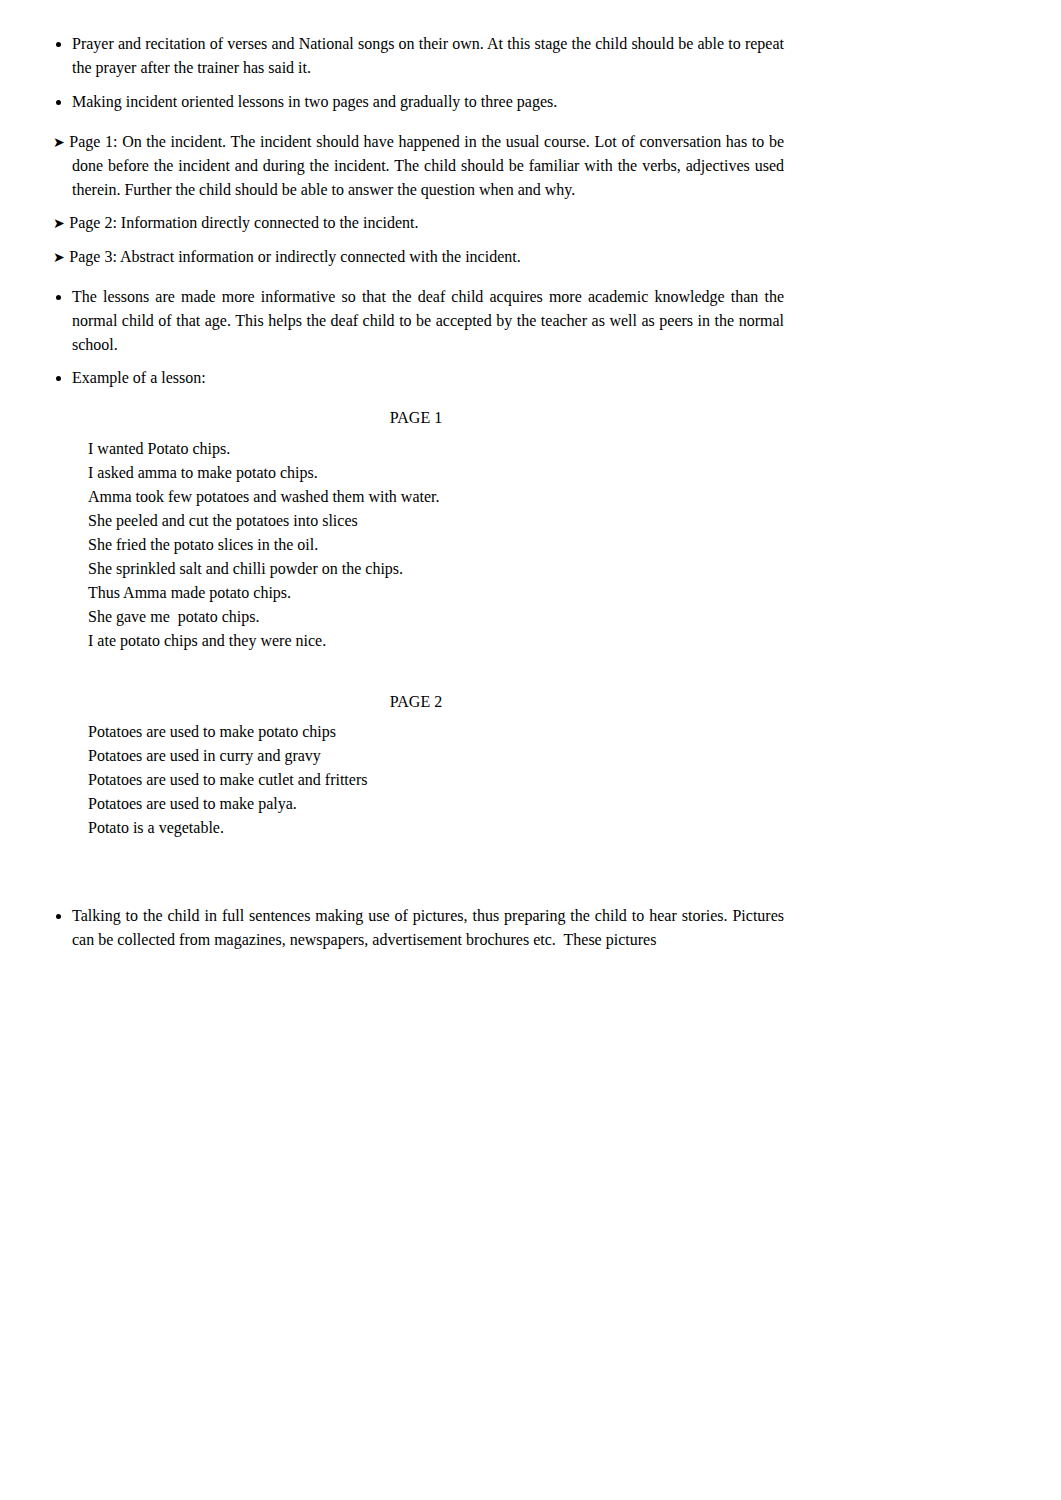Prayer and recitation of verses and National songs on their own. At this stage the child should be able to repeat the prayer after the trainer has said it.
Making incident oriented lessons in two pages and gradually to three pages.
Page 1: On the incident. The incident should have happened in the usual course. Lot of conversation has to be done before the incident and during the incident. The child should be familiar with the verbs, adjectives used therein. Further the child should be able to answer the question when and why.
Page 2: Information directly connected to the incident.
Page 3: Abstract information or indirectly connected with the incident.
The lessons are made more informative so that the deaf child acquires more academic knowledge than the normal child of that age. This helps the deaf child to be accepted by the teacher as well as peers in the normal school.
Example of a lesson:
PAGE 1
I wanted Potato chips.
I asked amma to make potato chips.
Amma took few potatoes and washed them with water.
She peeled and cut the potatoes into slices
She fried the potato slices in the oil.
She sprinkled salt and chilli powder on the chips.
Thus Amma made potato chips.
She gave me potato chips.
I ate potato chips and they were nice.
PAGE 2
Potatoes are used to make potato chips
Potatoes are used in curry and gravy
Potatoes are used to make cutlet and fritters
Potatoes are used to make palya.
Potato is a vegetable.
Talking to the child in full sentences making use of pictures, thus preparing the child to hear stories. Pictures can be collected from magazines, newspapers, advertisement brochures etc. These pictures